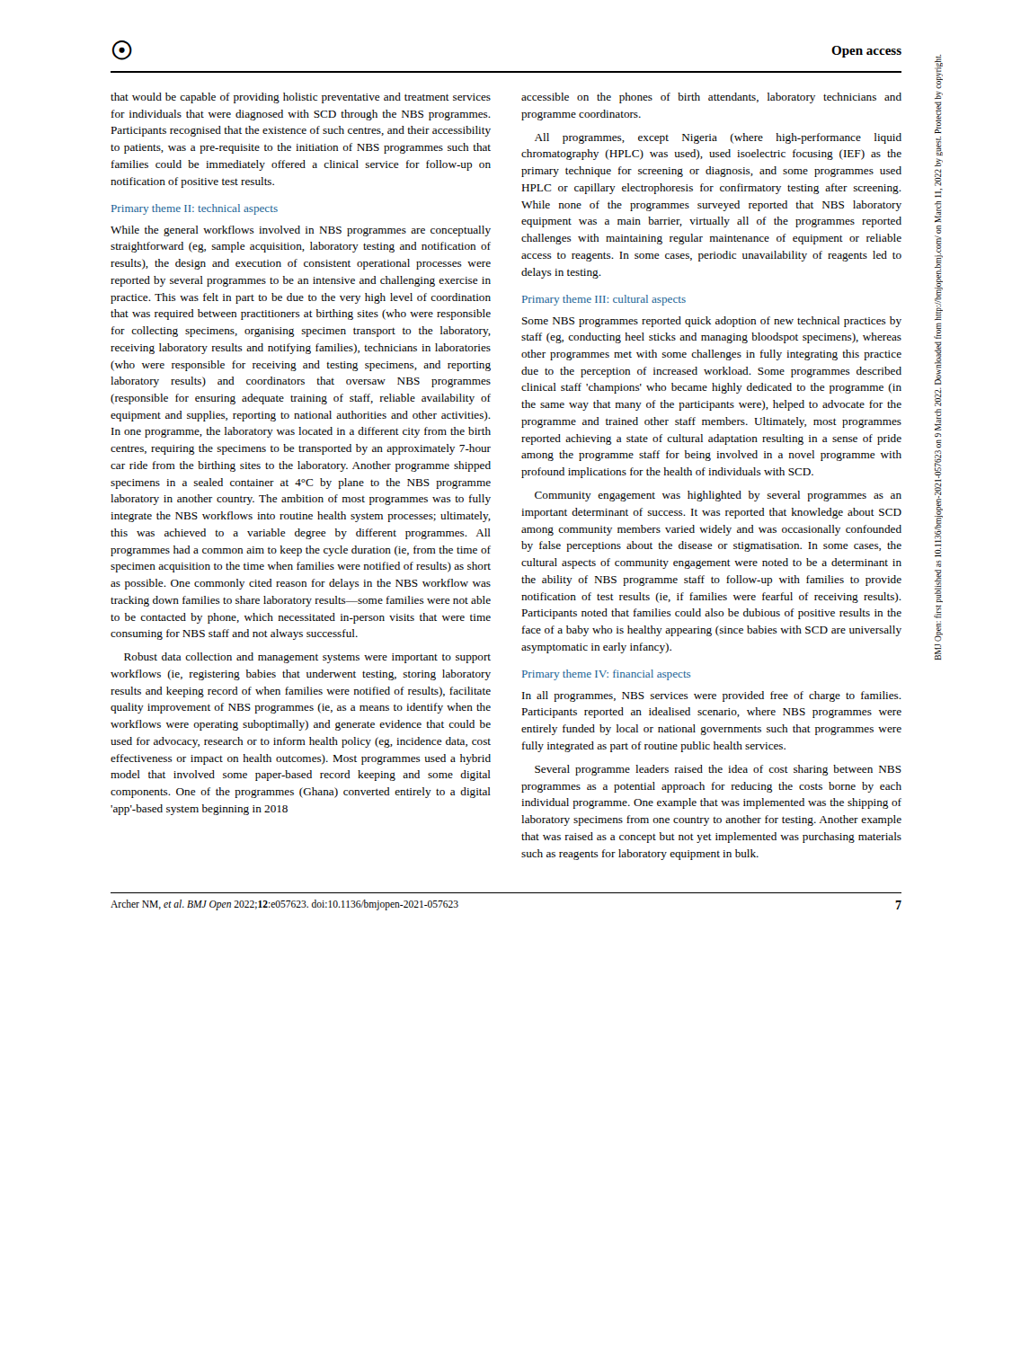BMJ Open: first published as 10.1136/bmjopen-2021-057623 on 9 March 2022. Downloaded from http://bmjopen.bmj.com/ on March 11, 2022 by guest. Protected by copyright.
☉
Open access
that would be capable of providing holistic preventative and treatment services for individuals that were diagnosed with SCD through the NBS programmes. Participants recognised that the existence of such centres, and their accessibility to patients, was a pre-requisite to the initiation of NBS programmes such that families could be immediately offered a clinical service for follow-up on notification of positive test results.
Primary theme II: technical aspects
While the general workflows involved in NBS programmes are conceptually straightforward (eg, sample acquisition, laboratory testing and notification of results), the design and execution of consistent operational processes were reported by several programmes to be an intensive and challenging exercise in practice. This was felt in part to be due to the very high level of coordination that was required between practitioners at birthing sites (who were responsible for collecting specimens, organising specimen transport to the laboratory, receiving laboratory results and notifying families), technicians in laboratories (who were responsible for receiving and testing specimens, and reporting laboratory results) and coordinators that oversaw NBS programmes (responsible for ensuring adequate training of staff, reliable availability of equipment and supplies, reporting to national authorities and other activities). In one programme, the laboratory was located in a different city from the birth centres, requiring the specimens to be transported by an approximately 7-hour car ride from the birthing sites to the laboratory. Another programme shipped specimens in a sealed container at 4°C by plane to the NBS programme laboratory in another country. The ambition of most programmes was to fully integrate the NBS workflows into routine health system processes; ultimately, this was achieved to a variable degree by different programmes. All programmes had a common aim to keep the cycle duration (ie, from the time of specimen acquisition to the time when families were notified of results) as short as possible. One commonly cited reason for delays in the NBS workflow was tracking down families to share laboratory results—some families were not able to be contacted by phone, which necessitated in-person visits that were time consuming for NBS staff and not always successful.
Robust data collection and management systems were important to support workflows (ie, registering babies that underwent testing, storing laboratory results and keeping record of when families were notified of results), facilitate quality improvement of NBS programmes (ie, as a means to identify when the workflows were operating suboptimally) and generate evidence that could be used for advocacy, research or to inform health policy (eg, incidence data, cost effectiveness or impact on health outcomes). Most programmes used a hybrid model that involved some paper-based record keeping and some digital components. One of the programmes (Ghana) converted entirely to a digital 'app'-based system beginning in 2018
accessible on the phones of birth attendants, laboratory technicians and programme coordinators.
All programmes, except Nigeria (where high-performance liquid chromatography (HPLC) was used), used isoelectric focusing (IEF) as the primary technique for screening or diagnosis, and some programmes used HPLC or capillary electrophoresis for confirmatory testing after screening. While none of the programmes surveyed reported that NBS laboratory equipment was a main barrier, virtually all of the programmes reported challenges with maintaining regular maintenance of equipment or reliable access to reagents. In some cases, periodic unavailability of reagents led to delays in testing.
Primary theme III: cultural aspects
Some NBS programmes reported quick adoption of new technical practices by staff (eg, conducting heel sticks and managing bloodspot specimens), whereas other programmes met with some challenges in fully integrating this practice due to the perception of increased workload. Some programmes described clinical staff 'champions' who became highly dedicated to the programme (in the same way that many of the participants were), helped to advocate for the programme and trained other staff members. Ultimately, most programmes reported achieving a state of cultural adaptation resulting in a sense of pride among the programme staff for being involved in a novel programme with profound implications for the health of individuals with SCD.
Community engagement was highlighted by several programmes as an important determinant of success. It was reported that knowledge about SCD among community members varied widely and was occasionally confounded by false perceptions about the disease or stigmatisation. In some cases, the cultural aspects of community engagement were noted to be a determinant in the ability of NBS programme staff to follow-up with families to provide notification of test results (ie, if families were fearful of receiving results). Participants noted that families could also be dubious of positive results in the face of a baby who is healthy appearing (since babies with SCD are universally asymptomatic in early infancy).
Primary theme IV: financial aspects
In all programmes, NBS services were provided free of charge to families. Participants reported an idealised scenario, where NBS programmes were entirely funded by local or national governments such that programmes were fully integrated as part of routine public health services.
Several programme leaders raised the idea of cost sharing between NBS programmes as a potential approach for reducing the costs borne by each individual programme. One example that was implemented was the shipping of laboratory specimens from one country to another for testing. Another example that was raised as a concept but not yet implemented was purchasing materials such as reagents for laboratory equipment in bulk.
Archer NM, et al. BMJ Open 2022;12:e057623. doi:10.1136/bmjopen-2021-057623
7